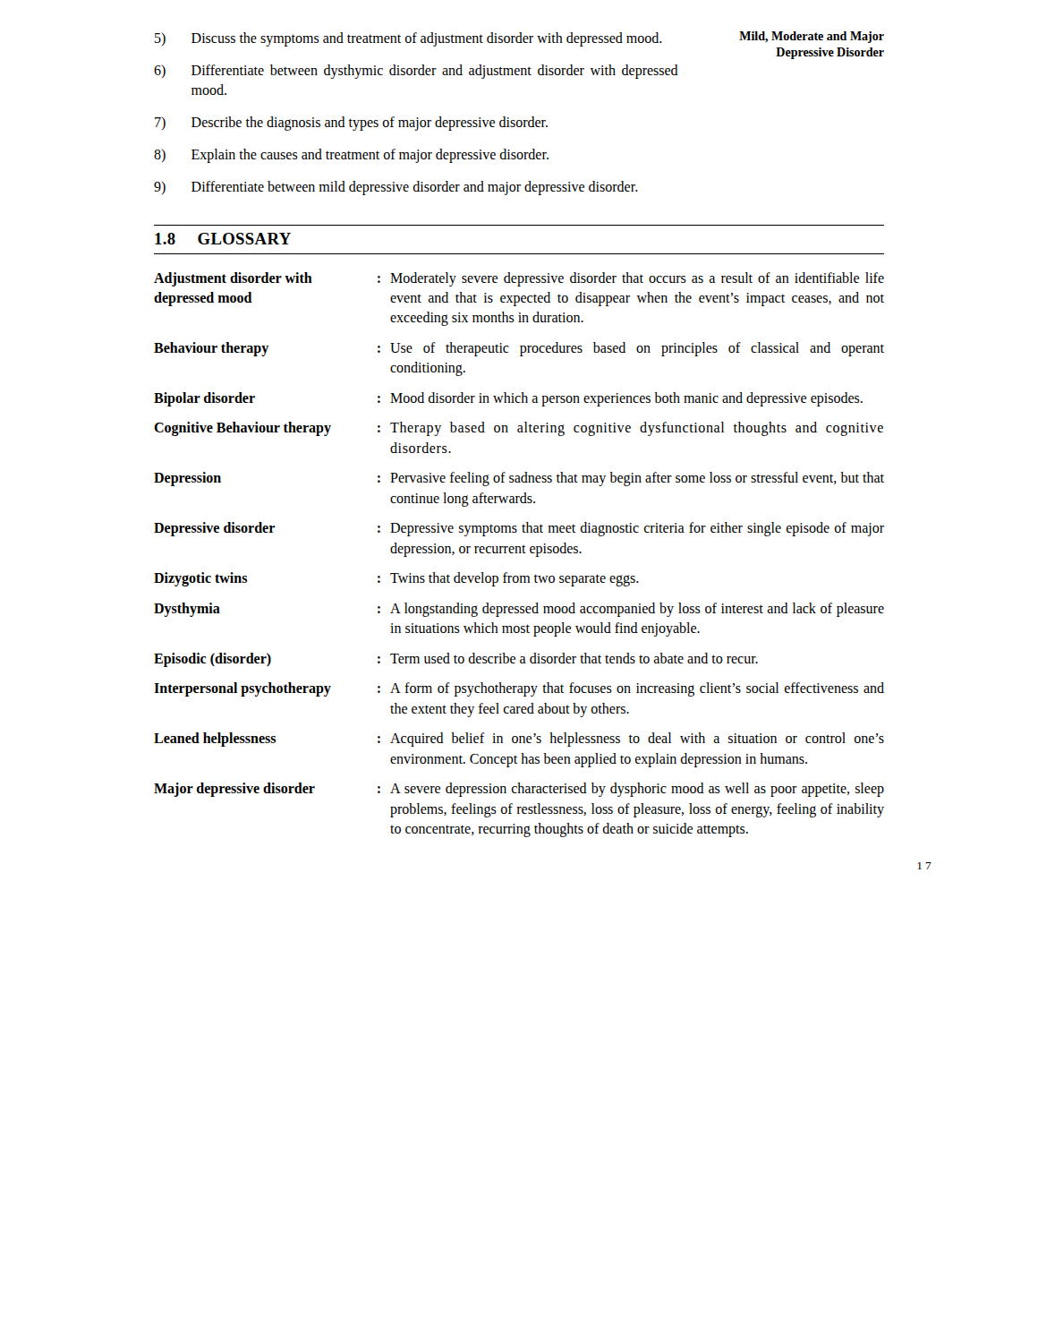Mild, Moderate and Major
Depressive Disorder
5) Discuss the symptoms and treatment of adjustment disorder with depressed mood.
6) Differentiate between dysthymic disorder and adjustment disorder with depressed mood.
7) Describe the diagnosis and types of major depressive disorder.
8) Explain the causes and treatment of major depressive disorder.
9) Differentiate between mild depressive disorder and major depressive disorder.
1.8 GLOSSARY
| Adjustment disorder with depressed mood | : | Moderately severe depressive disorder that occurs as a result of an identifiable life event and that is expected to disappear when the event’s impact ceases, and not exceeding six months in duration. |
| Behaviour therapy | : | Use of therapeutic procedures based on principles of classical and operant conditioning. |
| Bipolar disorder | : | Mood disorder in which a person experiences both manic and depressive episodes. |
| Cognitive Behaviour therapy | : | Therapy based on altering cognitive dysfunctional thoughts and cognitive disorders. |
| Depression | : | Pervasive feeling of sadness that may begin after some loss or stressful event, but that continue long afterwards. |
| Depressive disorder | : | Depressive symptoms that meet diagnostic criteria for either single episode of major depression, or recurrent episodes. |
| Dizygotic twins | : | Twins that develop from two separate eggs. |
| Dysthymia | : | A longstanding depressed mood accompanied by loss of interest and lack of pleasure in situations which most people would find enjoyable. |
| Episodic (disorder) | : | Term used to describe a disorder that tends to abate and to recur. |
| Interpersonal psychotherapy | : | A form of psychotherapy that focuses on increasing client’s social effectiveness and the extent they feel cared about by others. |
| Leaned helplessness | : | Acquired belief in one’s helplessness to deal with a situation or control one’s environment. Concept has been applied to explain depression in humans. |
| Major depressive disorder | : | A severe depression characterised by dysphoric mood as well as poor appetite, sleep problems, feelings of restlessness, loss of pleasure, loss of energy, feeling of inability to concentrate, recurring thoughts of death or suicide attempts. |
1 7